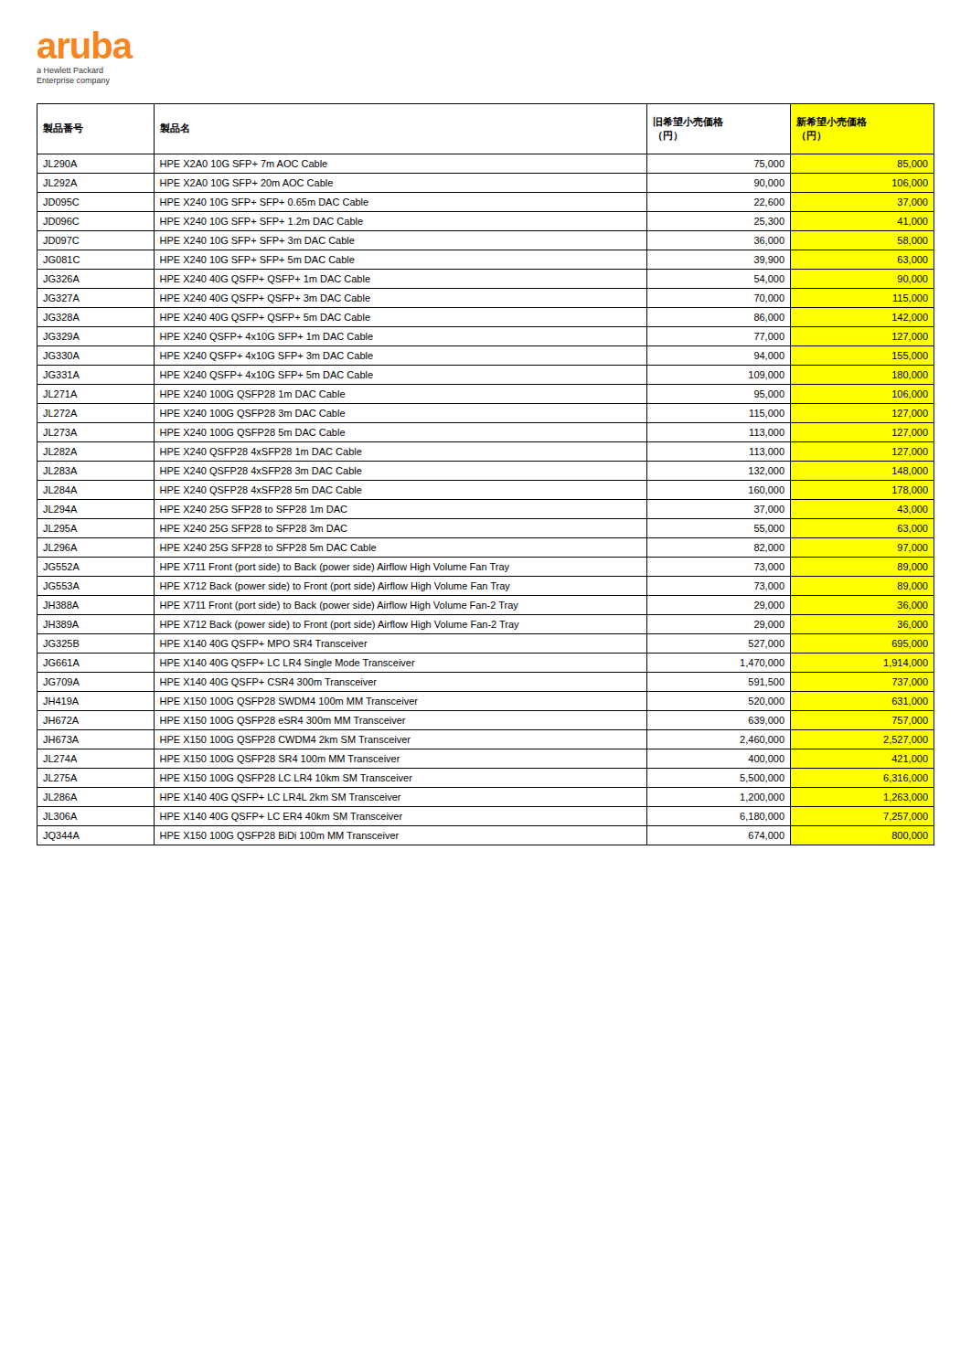aruba
a Hewlett Packard
Enterprise company
| 製品番号 | 製品名 | 旧希望小売価格 （円） | 新希望小売価格 （円） |
| --- | --- | --- | --- |
| JL290A | HPE X2A0 10G SFP+ 7m AOC Cable | 75,000 | 85,000 |
| JL292A | HPE X2A0 10G SFP+ 20m AOC Cable | 90,000 | 106,000 |
| JD095C | HPE X240 10G SFP+ SFP+ 0.65m DAC Cable | 22,600 | 37,000 |
| JD096C | HPE X240 10G SFP+ SFP+ 1.2m DAC Cable | 25,300 | 41,000 |
| JD097C | HPE X240 10G SFP+ SFP+ 3m DAC Cable | 36,000 | 58,000 |
| JG081C | HPE X240 10G SFP+ SFP+ 5m DAC Cable | 39,900 | 63,000 |
| JG326A | HPE X240 40G QSFP+ QSFP+ 1m DAC Cable | 54,000 | 90,000 |
| JG327A | HPE X240 40G QSFP+ QSFP+ 3m DAC Cable | 70,000 | 115,000 |
| JG328A | HPE X240 40G QSFP+ QSFP+ 5m DAC Cable | 86,000 | 142,000 |
| JG329A | HPE X240 QSFP+ 4x10G SFP+ 1m DAC Cable | 77,000 | 127,000 |
| JG330A | HPE X240 QSFP+ 4x10G SFP+ 3m DAC Cable | 94,000 | 155,000 |
| JG331A | HPE X240 QSFP+ 4x10G SFP+ 5m DAC Cable | 109,000 | 180,000 |
| JL271A | HPE X240 100G QSFP28 1m DAC Cable | 95,000 | 106,000 |
| JL272A | HPE X240 100G QSFP28 3m DAC Cable | 115,000 | 127,000 |
| JL273A | HPE X240 100G QSFP28 5m DAC Cable | 113,000 | 127,000 |
| JL282A | HPE X240 QSFP28 4xSFP28 1m DAC Cable | 113,000 | 127,000 |
| JL283A | HPE X240 QSFP28 4xSFP28 3m DAC Cable | 132,000 | 148,000 |
| JL284A | HPE X240 QSFP28 4xSFP28 5m DAC Cable | 160,000 | 178,000 |
| JL294A | HPE X240 25G SFP28 to SFP28 1m DAC | 37,000 | 43,000 |
| JL295A | HPE X240 25G SFP28 to SFP28 3m DAC | 55,000 | 63,000 |
| JL296A | HPE X240 25G SFP28 to SFP28 5m DAC Cable | 82,000 | 97,000 |
| JG552A | HPE X711 Front (port side) to Back (power side) Airflow High Volume Fan Tray | 73,000 | 89,000 |
| JG553A | HPE X712 Back (power side) to Front (port side) Airflow High Volume Fan Tray | 73,000 | 89,000 |
| JH388A | HPE X711 Front (port side) to Back (power side) Airflow High Volume Fan-2 Tray | 29,000 | 36,000 |
| JH389A | HPE X712 Back (power side) to Front (port side) Airflow High Volume Fan-2 Tray | 29,000 | 36,000 |
| JG325B | HPE X140 40G QSFP+ MPO SR4 Transceiver | 527,000 | 695,000 |
| JG661A | HPE X140 40G QSFP+ LC LR4 Single Mode Transceiver | 1,470,000 | 1,914,000 |
| JG709A | HPE X140 40G QSFP+ CSR4 300m Transceiver | 591,500 | 737,000 |
| JH419A | HPE X150 100G QSFP28 SWDM4 100m MM Transceiver | 520,000 | 631,000 |
| JH672A | HPE X150 100G QSFP28 eSR4 300m MM Transceiver | 639,000 | 757,000 |
| JH673A | HPE X150 100G QSFP28 CWDM4 2km SM Transceiver | 2,460,000 | 2,527,000 |
| JL274A | HPE X150 100G QSFP28 SR4 100m MM Transceiver | 400,000 | 421,000 |
| JL275A | HPE X150 100G QSFP28 LC LR4 10km SM Transceiver | 5,500,000 | 6,316,000 |
| JL286A | HPE X140 40G QSFP+ LC LR4L 2km SM Transceiver | 1,200,000 | 1,263,000 |
| JL306A | HPE X140 40G QSFP+ LC ER4 40km SM Transceiver | 6,180,000 | 7,257,000 |
| JQ344A | HPE X150 100G QSFP28 BiDi 100m MM Transceiver | 674,000 | 800,000 |